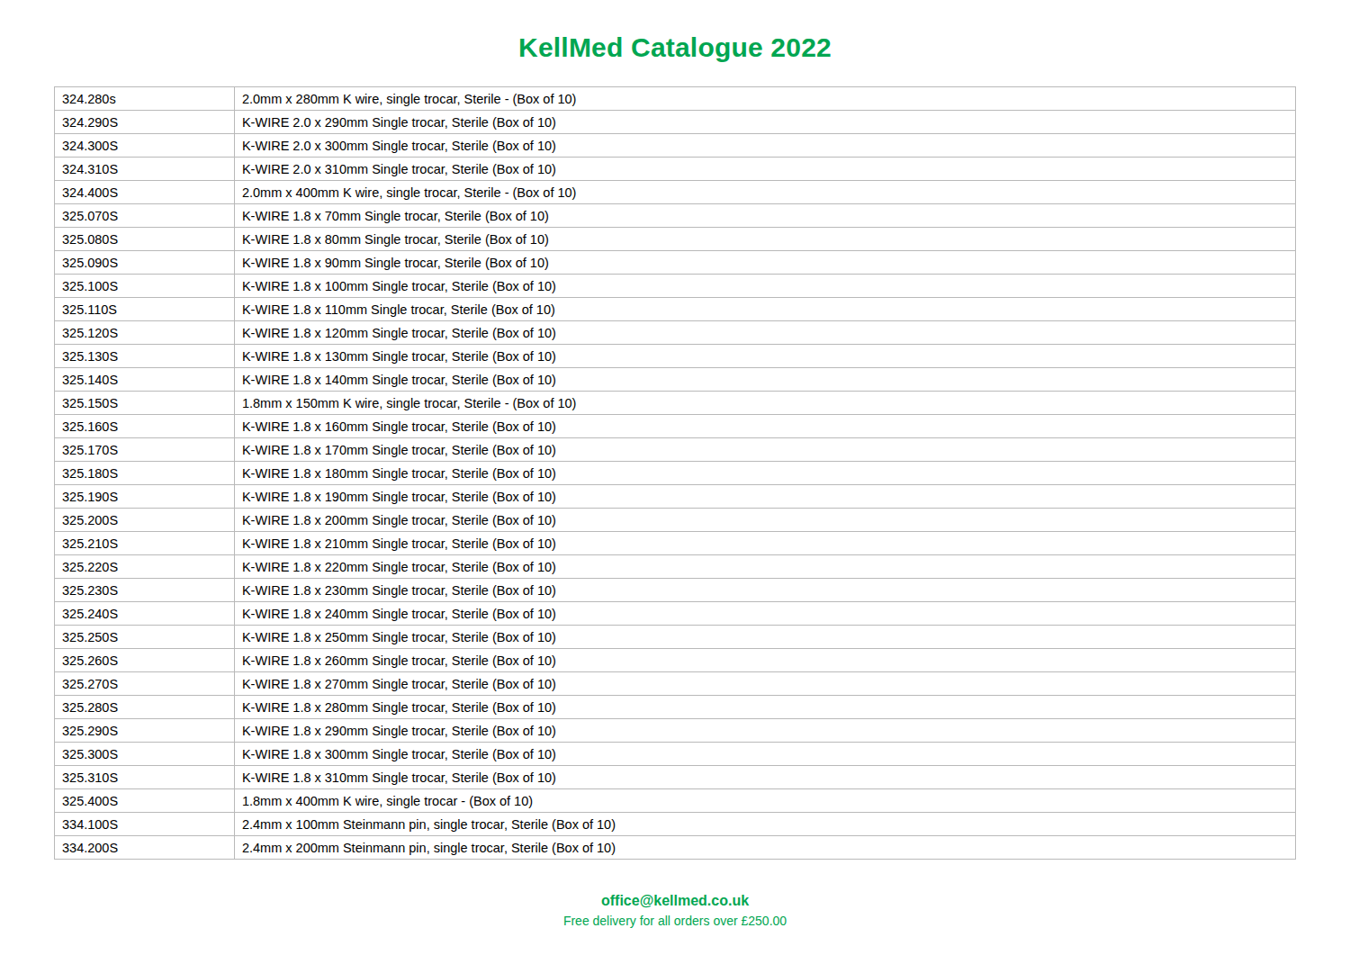KellMed Catalogue 2022
| 324.280s | 2.0mm x 280mm K wire, single trocar, Sterile - (Box of 10) |
| 324.290S | K-WIRE 2.0 x 290mm Single trocar, Sterile (Box of 10) |
| 324.300S | K-WIRE 2.0 x 300mm Single trocar, Sterile (Box of 10) |
| 324.310S | K-WIRE 2.0 x 310mm Single trocar, Sterile (Box of 10) |
| 324.400S | 2.0mm x 400mm K wire, single trocar, Sterile - (Box of 10) |
| 325.070S | K-WIRE 1.8 x 70mm Single trocar, Sterile (Box of 10) |
| 325.080S | K-WIRE 1.8 x 80mm Single trocar, Sterile (Box of 10) |
| 325.090S | K-WIRE 1.8 x 90mm Single trocar, Sterile (Box of 10) |
| 325.100S | K-WIRE 1.8 x 100mm Single trocar, Sterile (Box of 10) |
| 325.110S | K-WIRE 1.8 x 110mm Single trocar, Sterile (Box of 10) |
| 325.120S | K-WIRE 1.8 x 120mm Single trocar, Sterile (Box of 10) |
| 325.130S | K-WIRE 1.8 x 130mm Single trocar, Sterile (Box of 10) |
| 325.140S | K-WIRE 1.8 x 140mm Single trocar, Sterile (Box of 10) |
| 325.150S | 1.8mm x 150mm K wire, single trocar, Sterile - (Box of 10) |
| 325.160S | K-WIRE 1.8 x 160mm Single trocar, Sterile (Box of 10) |
| 325.170S | K-WIRE 1.8 x 170mm Single trocar, Sterile (Box of 10) |
| 325.180S | K-WIRE 1.8 x 180mm Single trocar, Sterile (Box of 10) |
| 325.190S | K-WIRE 1.8 x 190mm Single trocar, Sterile (Box of 10) |
| 325.200S | K-WIRE 1.8 x 200mm Single trocar, Sterile (Box of 10) |
| 325.210S | K-WIRE 1.8 x 210mm Single trocar, Sterile (Box of 10) |
| 325.220S | K-WIRE 1.8 x 220mm Single trocar, Sterile (Box of 10) |
| 325.230S | K-WIRE 1.8 x 230mm Single trocar, Sterile (Box of 10) |
| 325.240S | K-WIRE 1.8 x 240mm Single trocar, Sterile (Box of 10) |
| 325.250S | K-WIRE 1.8 x 250mm Single trocar, Sterile (Box of 10) |
| 325.260S | K-WIRE 1.8 x 260mm Single trocar, Sterile (Box of 10) |
| 325.270S | K-WIRE 1.8 x 270mm Single trocar, Sterile (Box of 10) |
| 325.280S | K-WIRE 1.8 x 280mm Single trocar, Sterile (Box of 10) |
| 325.290S | K-WIRE 1.8 x 290mm Single trocar, Sterile (Box of 10) |
| 325.300S | K-WIRE 1.8 x 300mm Single trocar, Sterile (Box of 10) |
| 325.310S | K-WIRE 1.8 x 310mm Single trocar, Sterile (Box of 10) |
| 325.400S | 1.8mm x 400mm K wire, single trocar - (Box of 10) |
| 334.100S | 2.4mm x 100mm Steinmann pin, single trocar, Sterile (Box of 10) |
| 334.200S | 2.4mm x 200mm Steinmann pin, single trocar, Sterile (Box of 10) |
office@kellmed.co.uk
Free delivery for all orders over £250.00